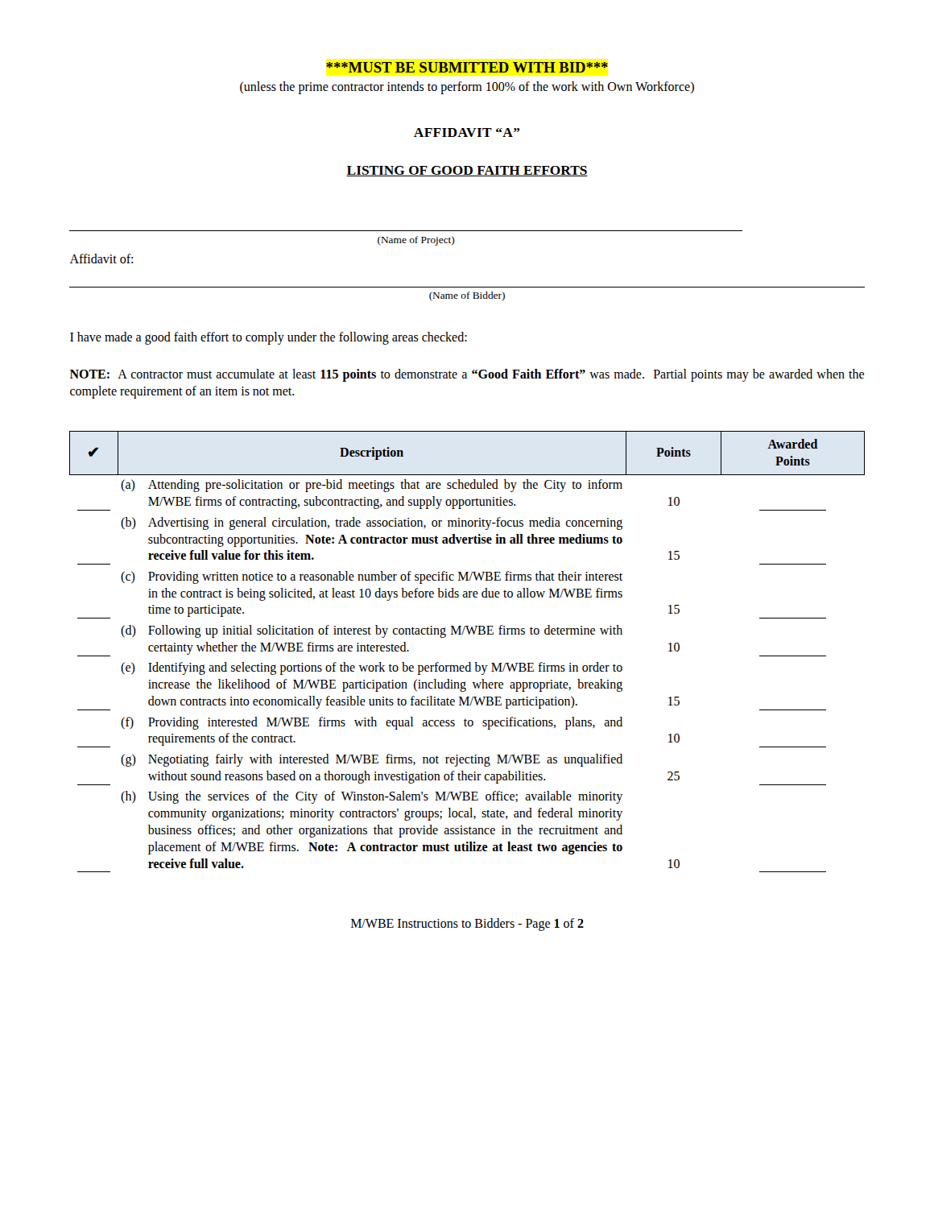***MUST BE SUBMITTED WITH BID***
(unless the prime contractor intends to perform 100% of the work with Own Workforce)
AFFIDAVIT “A”
LISTING OF GOOD FAITH EFFORTS
(Name of Project)
Affidavit of:
(Name of Bidder)
I have made a good faith effort to comply under the following areas checked:
NOTE: A contractor must accumulate at least 115 points to demonstrate a “Good Faith Effort” was made. Partial points may be awarded when the complete requirement of an item is not met.
| ✔ | Description | Points | Awarded Points |
| --- | --- | --- | --- |
| | (a) Attending pre-solicitation or pre-bid meetings that are scheduled by the City to inform M/WBE firms of contracting, subcontracting, and supply opportunities. | 10 | |
| | (b) Advertising in general circulation, trade association, or minority-focus media concerning subcontracting opportunities. Note: A contractor must advertise in all three mediums to receive full value for this item. | 15 | |
| | (c) Providing written notice to a reasonable number of specific M/WBE firms that their interest in the contract is being solicited, at least 10 days before bids are due to allow M/WBE firms time to participate. | 15 | |
| | (d) Following up initial solicitation of interest by contacting M/WBE firms to determine with certainty whether the M/WBE firms are interested. | 10 | |
| | (e) Identifying and selecting portions of the work to be performed by M/WBE firms in order to increase the likelihood of M/WBE participation (including where appropriate, breaking down contracts into economically feasible units to facilitate M/WBE participation). | 15 | |
| | (f) Providing interested M/WBE firms with equal access to specifications, plans, and requirements of the contract. | 10 | |
| | (g) Negotiating fairly with interested M/WBE firms, not rejecting M/WBE as unqualified without sound reasons based on a thorough investigation of their capabilities. | 25 | |
| | (h) Using the services of the City of Winston-Salem's M/WBE office; available minority community organizations; minority contractors' groups; local, state, and federal minority business offices; and other organizations that provide assistance in the recruitment and placement of M/WBE firms. Note: A contractor must utilize at least two agencies to receive full value. | 10 | |
M/WBE Instructions to Bidders - Page 1 of 2